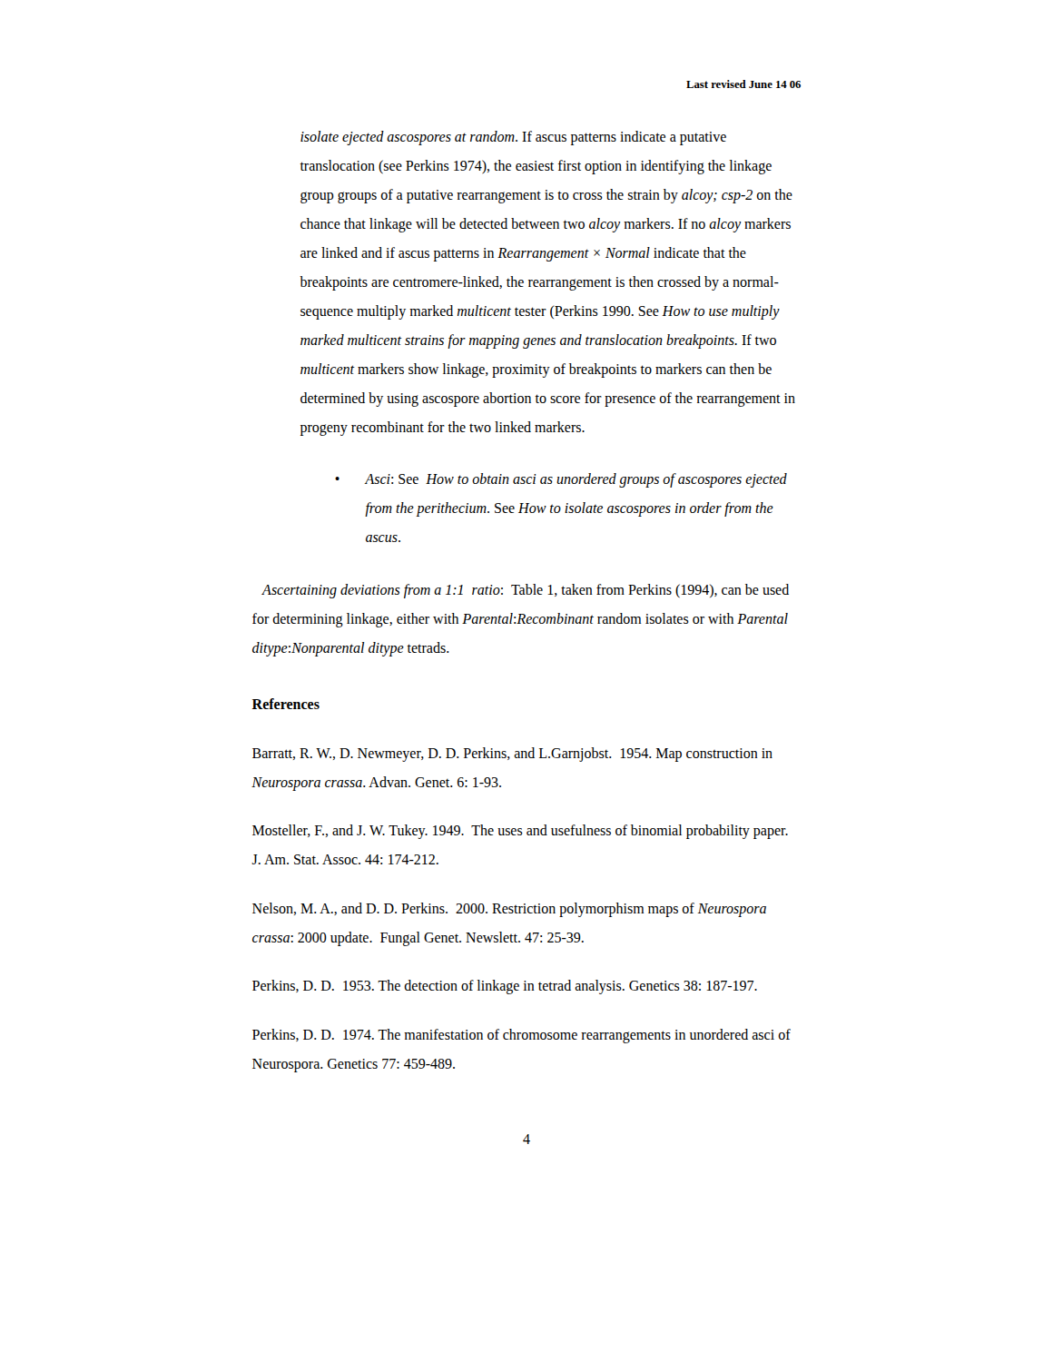Last revised June 14 06
isolate ejected ascospores at random. If ascus patterns indicate a putative translocation (see Perkins 1974), the easiest first option in identifying the linkage group groups of a putative rearrangement is to cross the strain by alcoy; csp-2 on the chance that linkage will be detected between two alcoy markers. If no alcoy markers are linked and if ascus patterns in Rearrangement × Normal indicate that the breakpoints are centromere-linked, the rearrangement is then crossed by a normal-sequence multiply marked multicent tester (Perkins 1990. See How to use multiply marked multicent strains for mapping genes and translocation breakpoints. If two multicent markers show linkage, proximity of breakpoints to markers can then be determined by using ascospore abortion to score for presence of the rearrangement in progeny recombinant for the two linked markers.
Asci: See How to obtain asci as unordered groups of ascospores ejected from the perithecium. See How to isolate ascospores in order from the ascus.
Ascertaining deviations from a 1:1 ratio: Table 1, taken from Perkins (1994), can be used for determining linkage, either with Parental:Recombinant random isolates or with Parental ditype:Nonparental ditype tetrads.
References
Barratt, R. W., D. Newmeyer, D. D. Perkins, and L.Garnjobst. 1954. Map construction in Neurospora crassa. Advan. Genet. 6: 1-93.
Mosteller, F., and J. W. Tukey. 1949. The uses and usefulness of binomial probability paper. J. Am. Stat. Assoc. 44: 174-212.
Nelson, M. A., and D. D. Perkins. 2000. Restriction polymorphism maps of Neurospora crassa: 2000 update. Fungal Genet. Newslett. 47: 25-39.
Perkins, D. D. 1953. The detection of linkage in tetrad analysis. Genetics 38: 187-197.
Perkins, D. D. 1974. The manifestation of chromosome rearrangements in unordered asci of Neurospora. Genetics 77: 459-489.
4